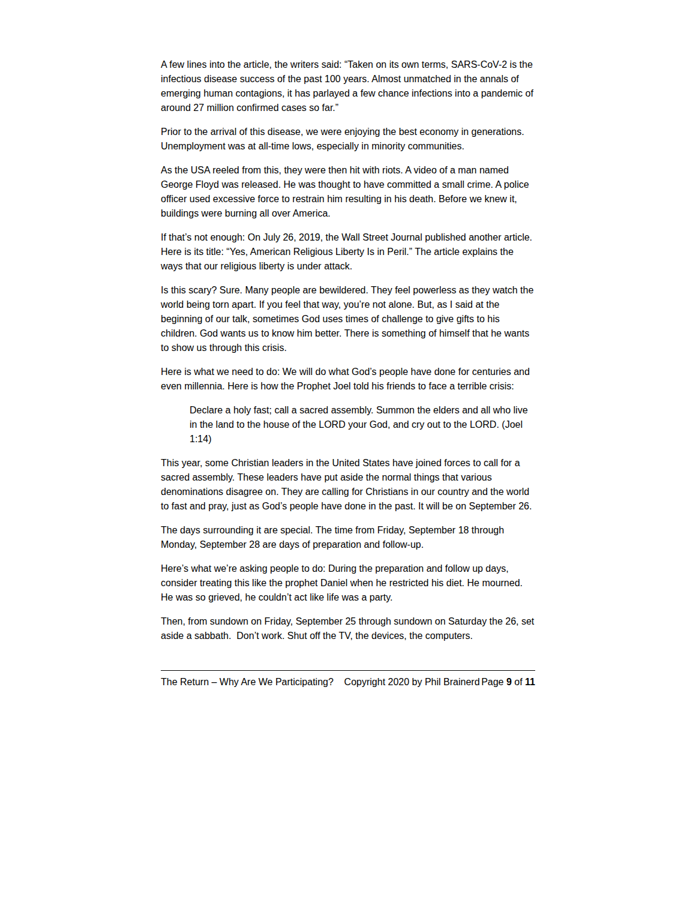A few lines into the article, the writers said: “Taken on its own terms, SARS-CoV-2 is the infectious disease success of the past 100 years. Almost unmatched in the annals of emerging human contagions, it has parlayed a few chance infections into a pandemic of around 27 million confirmed cases so far.”
Prior to the arrival of this disease, we were enjoying the best economy in generations. Unemployment was at all-time lows, especially in minority communities.
As the USA reeled from this, they were then hit with riots. A video of a man named George Floyd was released. He was thought to have committed a small crime. A police officer used excessive force to restrain him resulting in his death. Before we knew it, buildings were burning all over America.
If that’s not enough: On July 26, 2019, the Wall Street Journal published another article. Here is its title: “Yes, American Religious Liberty Is in Peril.” The article explains the ways that our religious liberty is under attack.
Is this scary? Sure. Many people are bewildered. They feel powerless as they watch the world being torn apart. If you feel that way, you’re not alone. But, as I said at the beginning of our talk, sometimes God uses times of challenge to give gifts to his children. God wants us to know him better. There is something of himself that he wants to show us through this crisis.
Here is what we need to do: We will do what God’s people have done for centuries and even millennia. Here is how the Prophet Joel told his friends to face a terrible crisis:
Declare a holy fast; call a sacred assembly. Summon the elders and all who live in the land to the house of the LORD your God, and cry out to the LORD. (Joel 1:14)
This year, some Christian leaders in the United States have joined forces to call for a sacred assembly. These leaders have put aside the normal things that various denominations disagree on. They are calling for Christians in our country and the world to fast and pray, just as God’s people have done in the past. It will be on September 26.
The days surrounding it are special. The time from Friday, September 18 through Monday, September 28 are days of preparation and follow-up.
Here’s what we’re asking people to do: During the preparation and follow up days, consider treating this like the prophet Daniel when he restricted his diet. He mourned. He was so grieved, he couldn’t act like life was a party.
Then, from sundown on Friday, September 25 through sundown on Saturday the 26, set aside a sabbath. Don’t work. Shut off the TV, the devices, the computers.
The Return – Why Are We Participating? Copyright 2020 by Phil Brainerd Page 9 of 11